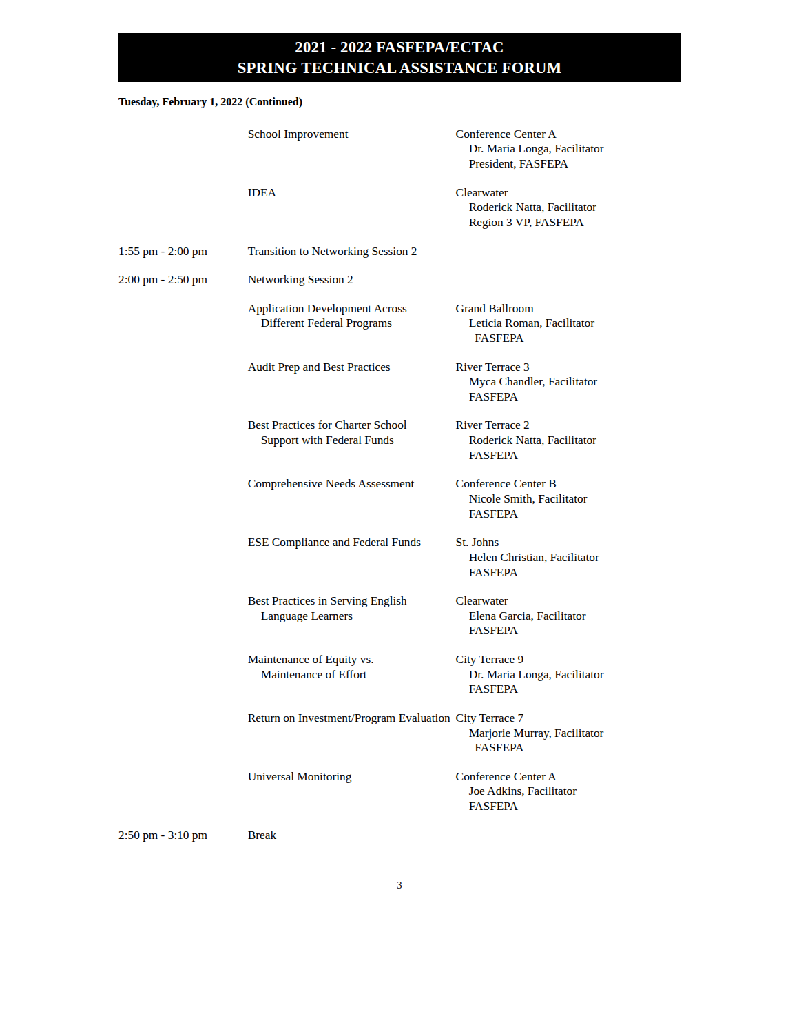2021 - 2022 FASFEPA/ECTAC
SPRING TECHNICAL ASSISTANCE FORUM
Tuesday, February 1, 2022 (Continued)
| | School Improvement | Conference Center A Dr. Maria Longa, Facilitator President, FASFEPA |
| | IDEA | Clearwater Roderick Natta, Facilitator Region 3 VP, FASFEPA |
| 1:55 pm - 2:00 pm | Transition to Networking Session 2 |
| 2:00 pm - 2:50 pm | Networking Session 2 |
| | Application Development Across Different Federal Programs | Grand Ballroom Leticia Roman, Facilitator FASFEPA |
| | Audit Prep and Best Practices | River Terrace 3 Myca Chandler, Facilitator FASFEPA |
| | Best Practices for Charter School Support with Federal Funds | River Terrace 2 Roderick Natta, Facilitator FASFEPA |
| | Comprehensive Needs Assessment | Conference Center B Nicole Smith, Facilitator FASFEPA |
| | ESE Compliance and Federal Funds | St. Johns Helen Christian, Facilitator FASFEPA |
| | Best Practices in Serving English Language Learners | Clearwater Elena Garcia, Facilitator FASFEPA |
| | Maintenance of Equity vs. Maintenance of Effort | City Terrace 9 Dr. Maria Longa, Facilitator FASFEPA |
| | Return on Investment/Program Evaluation | City Terrace 7 Marjorie Murray, Facilitator FASFEPA |
| | Universal Monitoring | Conference Center A Joe Adkins, Facilitator FASFEPA |
| 2:50 pm - 3:10 pm | Break |
3